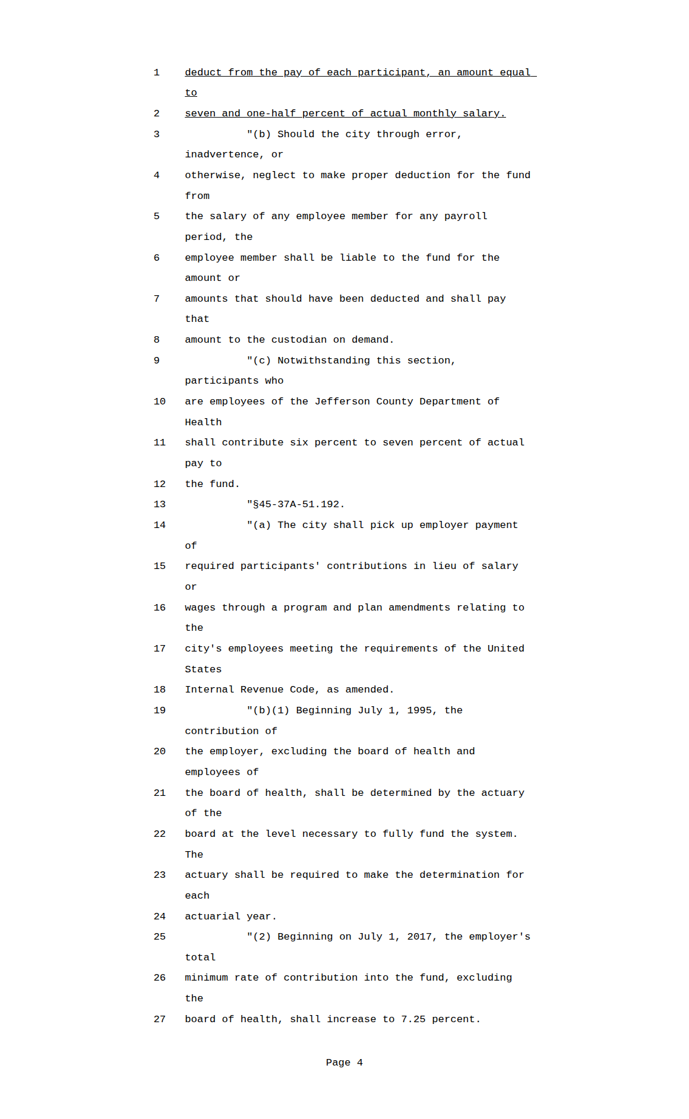| 1 | deduct from the pay of each participant, an amount equal to |
| 2 | seven and one-half percent of actual monthly salary. |
| 3 | "(b) Should the city through error, inadvertence, or |
| 4 | otherwise, neglect to make proper deduction for the fund from |
| 5 | the salary of any employee member for any payroll period, the |
| 6 | employee member shall be liable to the fund for the amount or |
| 7 | amounts that should have been deducted and shall pay that |
| 8 | amount to the custodian on demand. |
| 9 | "(c) Notwithstanding this section, participants who |
| 10 | are employees of the Jefferson County Department of Health |
| 11 | shall contribute six percent to seven percent of actual pay to |
| 12 | the fund. |
| 13 | "§45-37A-51.192. |
| 14 | "(a) The city shall pick up employer payment of |
| 15 | required participants' contributions in lieu of salary or |
| 16 | wages through a program and plan amendments relating to the |
| 17 | city's employees meeting the requirements of the United States |
| 18 | Internal Revenue Code, as amended. |
| 19 | "(b)(1) Beginning July 1, 1995, the contribution of |
| 20 | the employer, excluding the board of health and employees of |
| 21 | the board of health, shall be determined by the actuary of the |
| 22 | board at the level necessary to fully fund the system. The |
| 23 | actuary shall be required to make the determination for each |
| 24 | actuarial year. |
| 25 | "(2) Beginning on July 1, 2017, the employer's total |
| 26 | minimum rate of contribution into the fund, excluding the |
| 27 | board of health, shall increase to 7.25 percent. |
Page 4